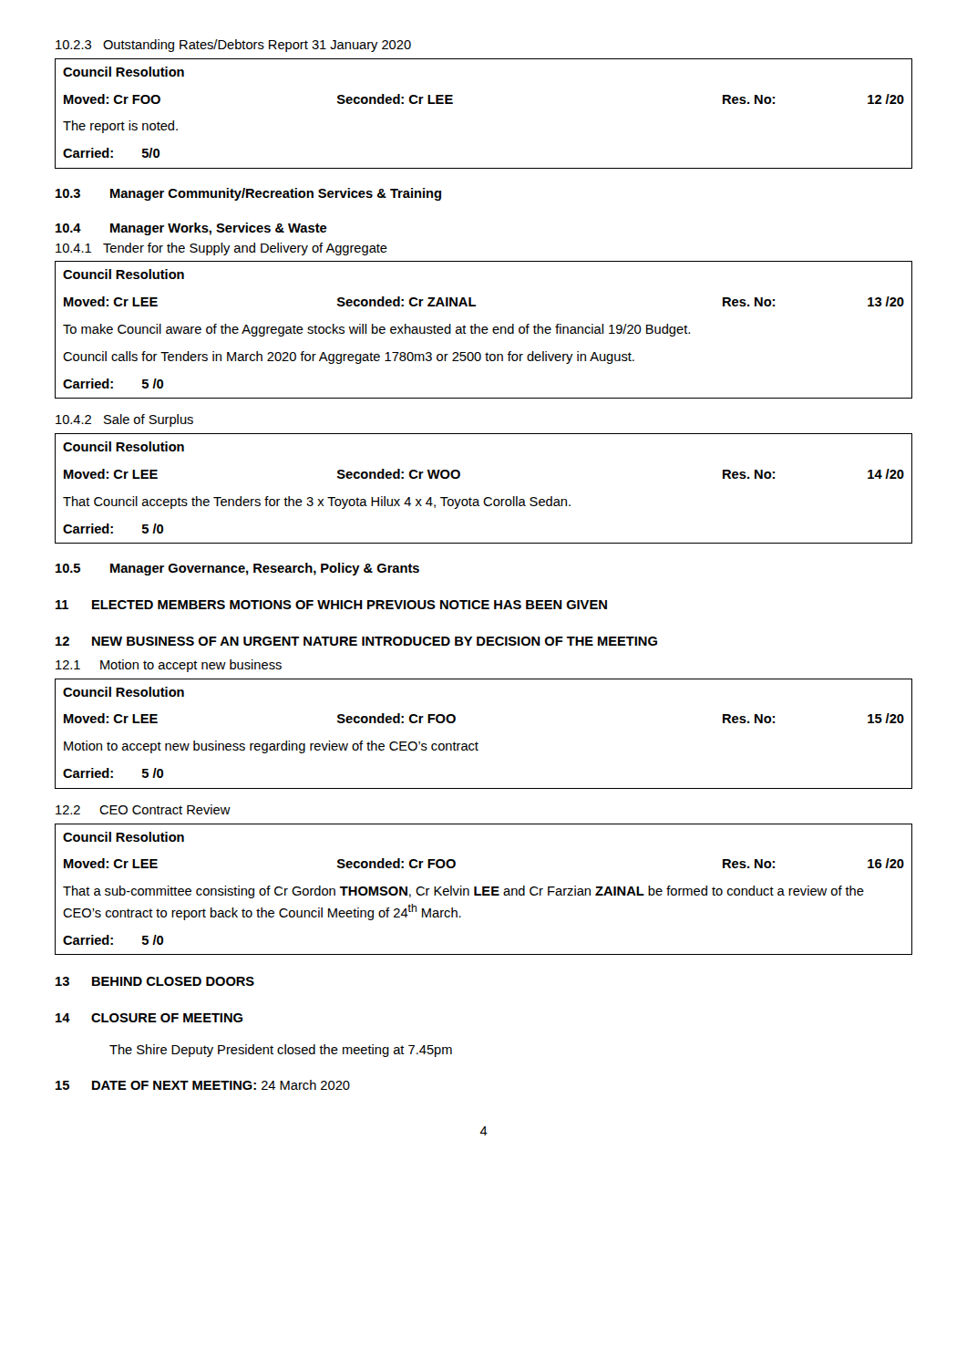10.2.3 Outstanding Rates/Debtors Report 31 January 2020
| Council Resolution |
| Moved: Cr FOO | Seconded: Cr LEE | Res. No: | 12 /20 |
| The report is noted. |
| Carried: 5/0 | |
10.3 Manager Community/Recreation Services & Training
10.4 Manager Works, Services & Waste
10.4.1 Tender for the Supply and Delivery of Aggregate
| Council Resolution |
| Moved: Cr LEE | Seconded: Cr ZAINAL | Res. No: | 13 /20 |
| To make Council aware of the Aggregate stocks will be exhausted at the end of the financial 19/20 Budget. |
| Council calls for Tenders in March 2020 for Aggregate 1780m3 or 2500 ton for delivery in August. |
| Carried: 5 /0 | |
10.4.2 Sale of Surplus
| Council Resolution |
| Moved: Cr LEE | Seconded: Cr WOO | Res. No: | 14 /20 |
| That Council accepts the Tenders for the 3 x Toyota Hilux 4 x 4, Toyota Corolla Sedan. |
| Carried: 5 /0 | |
10.5 Manager Governance, Research, Policy & Grants
11 ELECTED MEMBERS MOTIONS OF WHICH PREVIOUS NOTICE HAS BEEN GIVEN
12 NEW BUSINESS OF AN URGENT NATURE INTRODUCED BY DECISION OF THE MEETING
12.1 Motion to accept new business
| Council Resolution |
| Moved: Cr LEE | Seconded: Cr FOO | Res. No: | 15 /20 |
| Motion to accept new business regarding review of the CEO’s contract |
| Carried: 5 /0 | |
12.2 CEO Contract Review
| Council Resolution |
| Moved: Cr LEE | Seconded: Cr FOO | Res. No: | 16 /20 |
| That a sub-committee consisting of Cr Gordon THOMSON , Cr Kelvin LEE and Cr Farzian ZAINAL be formed to conduct a review of the CEO’s contract to report back to the Council Meeting of 24 th March. |
| Carried: 5 /0 | |
13 BEHIND CLOSED DOORS
14 CLOSURE OF MEETING
The Shire Deputy President closed the meeting at 7.45pm
15 DATE OF NEXT MEETING: 24 March 2020
4